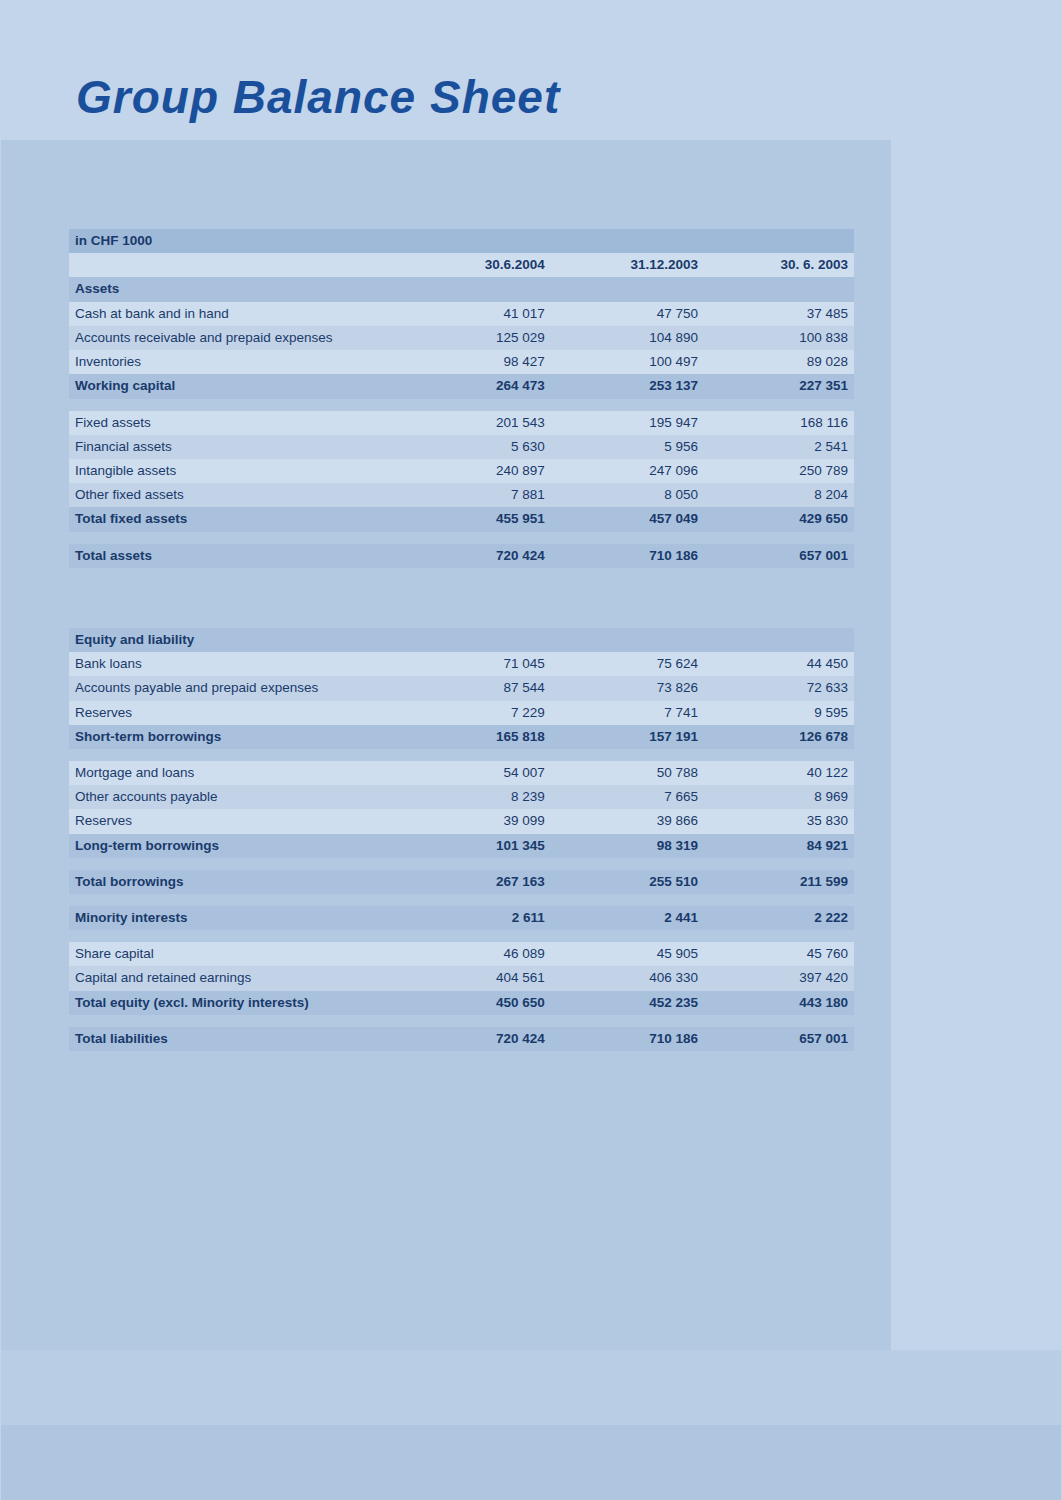Group Balance Sheet
| in CHF 1000 | | | |
| | 30.6.2004 | 31.12.2003 | 30. 6. 2003 |
| Assets | | | |
| Cash at bank and in hand | 41 017 | 47 750 | 37 485 |
| Accounts receivable and prepaid expenses | 125 029 | 104 890 | 100 838 |
| Inventories | 98 427 | 100 497 | 89 028 |
| Working capital | 264 473 | 253 137 | 227 351 |
| Fixed assets | 201 543 | 195 947 | 168 116 |
| Financial assets | 5 630 | 5 956 | 2 541 |
| Intangible assets | 240 897 | 247 096 | 250 789 |
| Other fixed assets | 7 881 | 8 050 | 8 204 |
| Total fixed assets | 455 951 | 457 049 | 429 650 |
| Total assets | 720 424 | 710 186 | 657 001 |
| Equity and liability | | | |
| Bank loans | 71 045 | 75 624 | 44 450 |
| Accounts payable and prepaid expenses | 87 544 | 73 826 | 72 633 |
| Reserves | 7 229 | 7 741 | 9 595 |
| Short-term borrowings | 165 818 | 157 191 | 126 678 |
| Mortgage and loans | 54 007 | 50 788 | 40 122 |
| Other accounts payable | 8 239 | 7 665 | 8 969 |
| Reserves | 39 099 | 39 866 | 35 830 |
| Long-term borrowings | 101 345 | 98 319 | 84 921 |
| Total borrowings | 267 163 | 255 510 | 211 599 |
| Minority interests | 2 611 | 2 441 | 2 222 |
| Share capital | 46 089 | 45 905 | 45 760 |
| Capital and retained earnings | 404 561 | 406 330 | 397 420 |
| Total equity (excl. Minority interests) | 450 650 | 452 235 | 443 180 |
| Total liabilities | 720 424 | 710 186 | 657 001 |